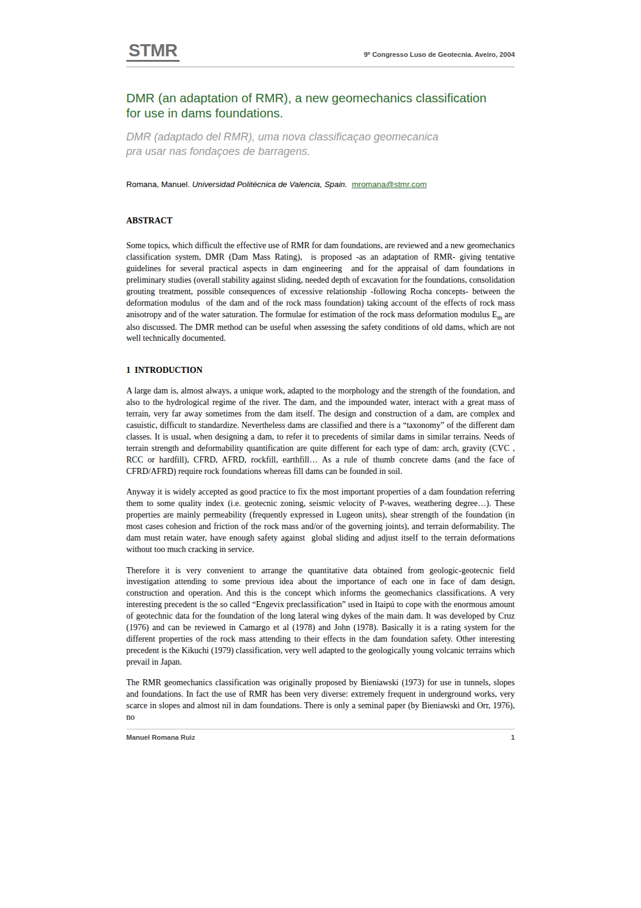STMR
9º Congresso Luso de Geotecnia. Aveiro, 2004
DMR (an adaptation of RMR), a new geomechanics classification
for use in dams foundations.
DMR (adaptado del RMR), uma nova classificaçao geomecanica
pra usar nas fondaçoes de barragens.
Romana, Manuel. Universidad Politécnica de Valencia, Spain. mromana@stmr.com
ABSTRACT
Some topics, which difficult the effective use of RMR for dam foundations, are reviewed and a new geomechanics classification system, DMR (Dam Mass Rating), is proposed -as an adaptation of RMR- giving tentative guidelines for several practical aspects in dam engineering and for the appraisal of dam foundations in preliminary studies (overall stability against sliding, needed depth of excavation for the foundations, consolidation grouting treatment, possible consequences of excessive relationship -following Rocha concepts- between the deformation modulus of the dam and of the rock mass foundation) taking account of the effects of rock mass anisotropy and of the water saturation. The formulae for estimation of the rock mass deformation modulus Em are also discussed. The DMR method can be useful when assessing the safety conditions of old dams, which are not well technically documented.
1 INTRODUCTION
A large dam is, almost always, a unique work, adapted to the morphology and the strength of the foundation, and also to the hydrological regime of the river. The dam, and the impounded water, interact with a great mass of terrain, very far away sometimes from the dam itself. The design and construction of a dam, are complex and casuistic, difficult to standardize. Nevertheless dams are classified and there is a “taxonomy” of the different dam classes. It is usual, when designing a dam, to refer it to precedents of similar dams in similar terrains. Needs of terrain strength and deformability quantification are quite different for each type of dam: arch, gravity (CVC , RCC or hardfill), CFRD, AFRD, rockfill, earthfill… As a rule of thumb concrete dams (and the face of CFRD/AFRD) require rock foundations whereas fill dams can be founded in soil.
Anyway it is widely accepted as good practice to fix the most important properties of a dam foundation referring them to some quality index (i.e. geotecnic zoning, seismic velocity of P-waves, weathering degree…). These properties are mainly permeability (frequently expressed in Lugeon units), shear strength of the foundation (in most cases cohesion and friction of the rock mass and/or of the governing joints), and terrain deformability. The dam must retain water, have enough safety against global sliding and adjust itself to the terrain deformations without too much cracking in service.
Therefore it is very convenient to arrange the quantitative data obtained from geologic-geotecnic field investigation attending to some previous idea about the importance of each one in face of dam design, construction and operation. And this is the concept which informs the geomechanics classifications. A very interesting precedent is the so called “Engevix preclassification” used in Itaipú to cope with the enormous amount of geotechnic data for the foundation of the long lateral wing dykes of the main dam. It was developed by Cruz (1976) and can be reviewed in Camargo et al (1978) and John (1978). Basically it is a rating system for the different properties of the rock mass attending to their effects in the dam foundation safety. Other interesting precedent is the Kikuchi (1979) classification, very well adapted to the geologically young volcanic terrains which prevail in Japan.
The RMR geomechanics classification was originally proposed by Bieniawski (1973) for use in tunnels, slopes and foundations. In fact the use of RMR has been very diverse: extremely frequent in underground works, very scarce in slopes and almost nil in dam foundations. There is only a seminal paper (by Bieniawski and Orr, 1976), no
Manuel Romana Ruiz 1